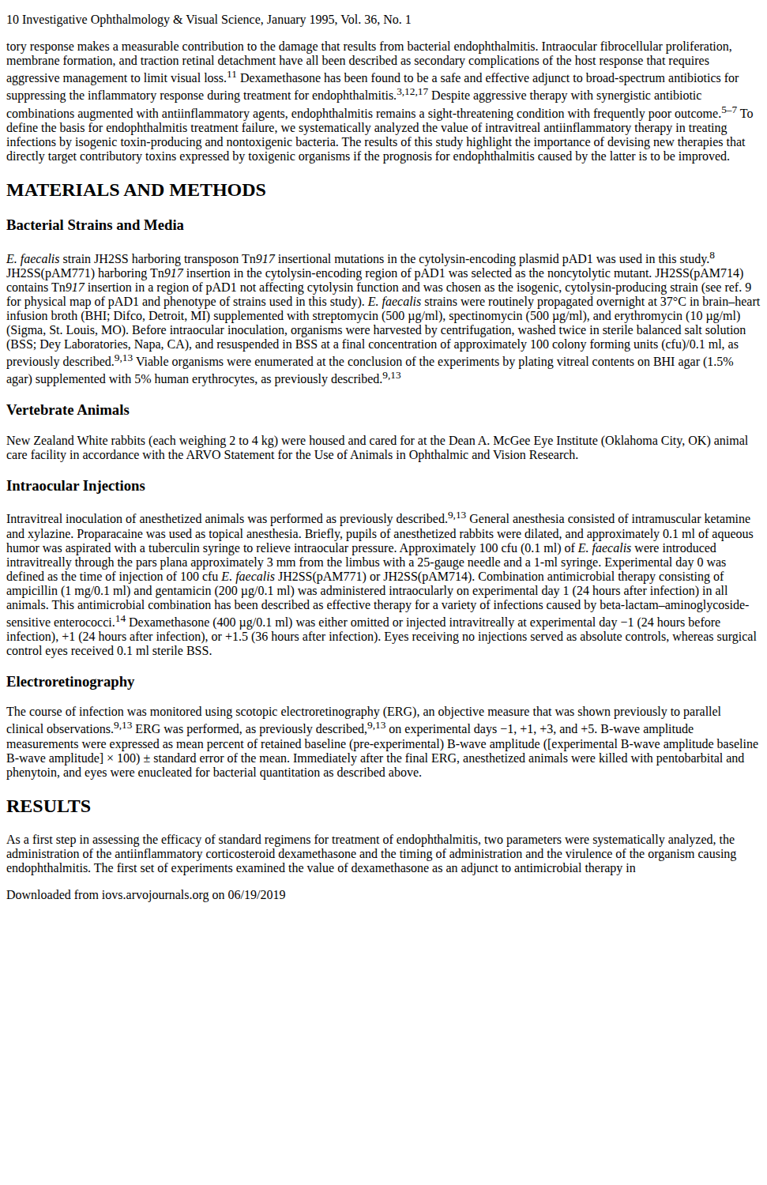10 Investigative Ophthalmology & Visual Science, January 1995, Vol. 36, No. 1
tory response makes a measurable contribution to the damage that results from bacterial endophthalmitis. Intraocular fibrocellular proliferation, membrane formation, and traction retinal detachment have all been described as secondary complications of the host response that requires aggressive management to limit visual loss.11 Dexamethasone has been found to be a safe and effective adjunct to broad-spectrum antibiotics for suppressing the inflammatory response during treatment for endophthalmitis.3,12,17 Despite aggressive therapy with synergistic antibiotic combinations augmented with antiinflammatory agents, endophthalmitis remains a sight-threatening condition with frequently poor outcome.5–7 To define the basis for endophthalmitis treatment failure, we systematically analyzed the value of intravitreal antiinflammatory therapy in treating infections by isogenic toxin-producing and nontoxigenic bacteria. The results of this study highlight the importance of devising new therapies that directly target contributory toxins expressed by toxigenic organisms if the prognosis for endophthalmitis caused by the latter is to be improved.
MATERIALS AND METHODS
Bacterial Strains and Media
E. faecalis strain JH2SS harboring transposon Tn917 insertional mutations in the cytolysin-encoding plasmid pAD1 was used in this study.8 JH2SS(pAM771) harboring Tn917 insertion in the cytolysin-encoding region of pAD1 was selected as the noncytolytic mutant. JH2SS(pAM714) contains Tn917 insertion in a region of pAD1 not affecting cytolysin function and was chosen as the isogenic, cytolysin-producing strain (see ref. 9 for physical map of pAD1 and phenotype of strains used in this study). E. faecalis strains were routinely propagated overnight at 37°C in brain–heart infusion broth (BHI; Difco, Detroit, MI) supplemented with streptomycin (500 µg/ml), spectinomycin (500 µg/ml), and erythromycin (10 µg/ml) (Sigma, St. Louis, MO). Before intraocular inoculation, organisms were harvested by centrifugation, washed twice in sterile balanced salt solution (BSS; Dey Laboratories, Napa, CA), and resuspended in BSS at a final concentration of approximately 100 colony forming units (cfu)/0.1 ml, as previously described.9,13 Viable organisms were enumerated at the conclusion of the experiments by plating vitreal contents on BHI agar (1.5% agar) supplemented with 5% human erythrocytes, as previously described.9,13
Vertebrate Animals
New Zealand White rabbits (each weighing 2 to 4 kg) were housed and cared for at the Dean A. McGee Eye Institute (Oklahoma City, OK) animal care facility in accordance with the ARVO Statement for the Use of Animals in Ophthalmic and Vision Research.
Intraocular Injections
Intravitreal inoculation of anesthetized animals was performed as previously described.9,13 General anesthesia consisted of intramuscular ketamine and xylazine. Proparacaine was used as topical anesthesia. Briefly, pupils of anesthetized rabbits were dilated, and approximately 0.1 ml of aqueous humor was aspirated with a tuberculin syringe to relieve intraocular pressure. Approximately 100 cfu (0.1 ml) of E. faecalis were introduced intravitreally through the pars plana approximately 3 mm from the limbus with a 25-gauge needle and a 1-ml syringe. Experimental day 0 was defined as the time of injection of 100 cfu E. faecalis JH2SS(pAM771) or JH2SS(pAM714). Combination antimicrobial therapy consisting of ampicillin (1 mg/0.1 ml) and gentamicin (200 µg/0.1 ml) was administered intraocularly on experimental day 1 (24 hours after infection) in all animals. This antimicrobial combination has been described as effective therapy for a variety of infections caused by beta-lactam–aminoglycoside-sensitive enterococci.14 Dexamethasone (400 µg/0.1 ml) was either omitted or injected intravitreally at experimental day −1 (24 hours before infection), +1 (24 hours after infection), or +1.5 (36 hours after infection). Eyes receiving no injections served as absolute controls, whereas surgical control eyes received 0.1 ml sterile BSS.
Electroretinography
The course of infection was monitored using scotopic electroretinography (ERG), an objective measure that was shown previously to parallel clinical observations.9,13 ERG was performed, as previously described,9,13 on experimental days −1, +1, +3, and +5. B-wave amplitude measurements were expressed as mean percent of retained baseline (pre-experimental) B-wave amplitude ([experimental B-wave amplitude baseline B-wave amplitude] × 100) ± standard error of the mean. Immediately after the final ERG, anesthetized animals were killed with pentobarbital and phenytoin, and eyes were enucleated for bacterial quantitation as described above.
RESULTS
As a first step in assessing the efficacy of standard regimens for treatment of endophthalmitis, two parameters were systematically analyzed, the administration of the antiinflammatory corticosteroid dexamethasone and the timing of administration and the virulence of the organism causing endophthalmitis. The first set of experiments examined the value of dexamethasone as an adjunct to antimicrobial therapy in
Downloaded from iovs.arvojournals.org on 06/19/2019